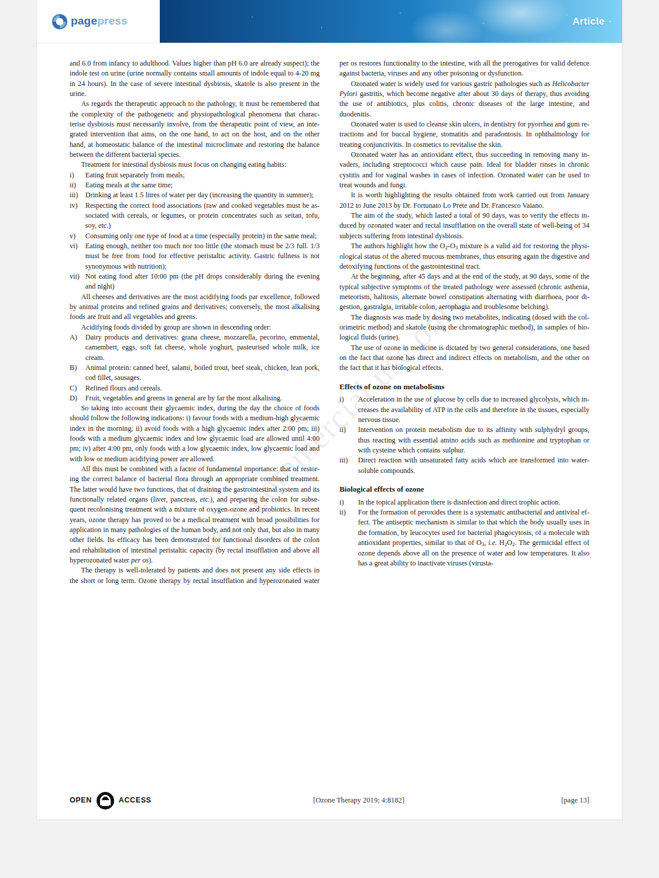pagepress
Article
and 6.0 from infancy to adulthood. Values higher than pH 6.0 are already suspect); the indole test on urine (urine normally contains small amounts of indole equal to 4-20 mg in 24 hours). In the case of severe intestinal dysbiosis, skatole is also present in the urine.
As regards the therapeutic approach to the pathology, it must be remembered that the complexity of the pathogenetic and physiopathological phenomena that characterise dysbiosis must necessarily involve, from the therapeutic point of view, an integrated intervention that aims, on the one hand, to act on the host, and on the other hand, at homeostatic balance of the intestinal microclimate and restoring the balance between the different bacterial species.
Treatment for intestinal dysbiosis must focus on changing eating habits:
Eating fruit separately from meals;
Eating meals at the same time;
Drinking at least 1.5 litres of water per day (increasing the quantity in summer);
Respecting the correct food associations (raw and cooked vegetables must be associated with cereals, or legumes, or protein concentrates such as seitan, tofu, soy, etc.)
Consuming only one type of food at a time (especially protein) in the same meal;
Eating enough, neither too much nor too little (the stomach must be 2/3 full. 1/3 must be free from food for effective peristaltic activity. Gastric fullness is not synonymous with nutrition);
Not eating food after 10:00 pm (the pH drops considerably during the evening and night)
All cheeses and derivatives are the most acidifying foods par excellence, followed by animal proteins and refined grains and derivatives; conversely, the most alkalising foods are fruit and all vegetables and greens.
Acidifying foods divided by group are shown in descending order:
Dairy products and derivatives: grana cheese, mozzarella, pecorino, emmental, camembert, eggs, soft fat cheese, whole yoghurt, pasteurised whole milk, ice cream.
Animal protein: canned beef, salami, boiled trout, beef steak, chicken, lean pork, cod fillet, sausages.
Refined flours and cereals.
Fruit, vegetables and greens in general are by far the most alkalising.
So taking into account their glycaemic index, during the day the choice of foods should follow the following indications: i) favour foods with a medium-high glycaemic index in the morning; ii) avoid foods with a high glycaemic index after 2:00 pm; iii) foods with a medium glycaemic index and low glycaemic load are allowed until 4:00 pm; iv) after 4:00 pm, only foods with a low glycaemic index, low glycaemic load and with low or medium acidifying power are allowed.
All this must be combined with a factor of fundamental importance: that of restoring the correct balance of bacterial flora through an appropriate combined treatment. The latter would have two functions, that of draining the gastrointestinal system and its functionally related organs (liver, pancreas, etc.), and preparing the colon for subsequent recolonising treatment with a mixture of oxygen-ozone and probiotics. In recent years, ozone therapy has proved to be a medical treatment with broad possibilities for application in many pathologies of the human body, and not only that, but also in many other fields. Its efficacy has been demonstrated for functional disorders of the colon and rehabilitation of intestinal peristaltic capacity (by rectal insufflation and above all hyperozonated water per os).
The therapy is well-tolerated by patients and does not present any side effects in the short or long term. Ozone therapy by rectal insufflation and hyperozonated water per os restores functionality to the intestine, with all the prerogatives for valid defence against bacteria, viruses and any other poisoning or dysfunction.
Ozonated water is widely used for various gastric pathologies such as Helicobacter Pylori gastritis, which become negative after about 30 days of therapy, thus avoiding the use of antibiotics, plus colitis, chronic diseases of the large intestine, and duodenitis.
Ozonated water is used to cleanse skin ulcers, in dentistry for pyorrhea and gum retractions and for buccal hygiene, stomatitis and paradontosis. In ophthalmology for treating conjunctivitis. In cosmetics to revitalise the skin.
Ozonated water has an antioxidant effect, thus succeeding in removing many invaders, including streptococci which cause pain. Ideal for bladder rinses in chronic cystitis and for vaginal washes in cases of infection. Ozonated water can be used to treat wounds and fungi.
It is worth highlighting the results obtained from work carried out from January 2012 to June 2013 by Dr. Fortunato Lo Prete and Dr. Francesco Vaiano.
The aim of the study, which lasted a total of 90 days, was to verify the effects induced by ozonated water and rectal insufflation on the overall state of well-being of 34 subjects suffering from intestinal dysbiosis.
The authors highlight how the O2-O3 mixture is a valid aid for restoring the physiological status of the altered mucous membranes, thus ensuring again the digestive and detoxifying functions of the gastrointestinal tract.
At the beginning, after 45 days and at the end of the study, at 90 days, some of the typical subjective symptoms of the treated pathology were assessed (chronic asthenia, meteorism, halitosis, alternate bowel constipation alternating with diarrhoea, poor digestion, gastralgia, irritable colon, aerophagia and troublesome belching).
The diagnosis was made by dosing two metabolites, indicating (dosed with the colorimetric method) and skatole (using the chromatographic method), in samples of biological fluids (urine).
The use of ozone in medicine is dictated by two general considerations, one based on the fact that ozone has direct and indirect effects on metabolism, and the other on the fact that it has biological effects.
Effects of ozone on metabolisms
Acceleration in the use of glucose by cells due to increased glycolysis, which increases the availability of ATP in the cells and therefore in the tissues, especially nervous tissue.
Intervention on protein metabolism due to its affinity with sulphydryl groups, thus reacting with essential amino acids such as methionine and tryptophan or with cysteine which contains sulphur.
Direct reaction with unsaturated fatty acids which are transformed into water-soluble compounds.
Biological effects of ozone
In the topical application there is disinfection and direct trophic action.
For the formation of peroxides there is a systematic antibacterial and antiviral effect. The antiseptic mechanism is similar to that which the body usually uses in the formation, by leucocytes used for bacterial phagocytosis, of a molecule with antioxidant properties, similar to that of O3, i.e. H2O2. The germicidal effect of ozone depends above all on the presence of water and low temperatures. It also has a great ability to inactivate viruses (virusta-
Non-commercial use only
OPEN ACCESS
[Ozone Therapy 2019; 4:8182]
[page 13]